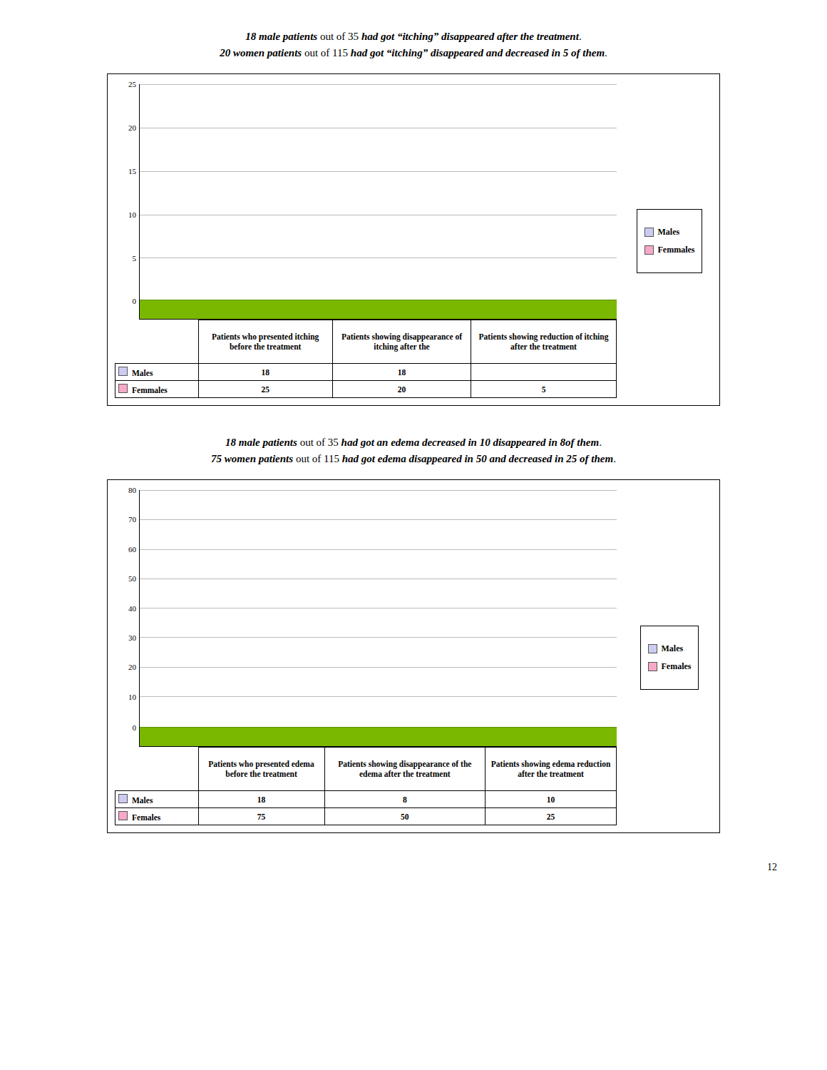18 male patients out of 35 had got “itching” disappeared after the treatment.
20 women patients out of 115 had got “itching” disappeared and decreased in 5 of them.
25 20 15 10 5 0
| | Patients who presented itching before the treatment | Patients showing disappearance of itching after the | Patients showing reduction of itching after the treatment |
| --- | --- | --- | --- |
| Males | 18 | 18 | |
| Femmales | 25 | 20 | 5 |
Males
Femmales
18 male patients out of 35 had got an edema decreased in 10 disappeared in 8of them.
75 women patients out of 115 had got edema disappeared in 50 and decreased in 25 of them.
80 70 60 50 40 30 20 10 0
| | Patients who presented edema before the treatment | Patients showing disappearance of the edema after the treatment | Patients showing edema reduction after the treatment |
| --- | --- | --- | --- |
| Males | 18 | 8 | 10 |
| Females | 75 | 50 | 25 |
Males
Females
12